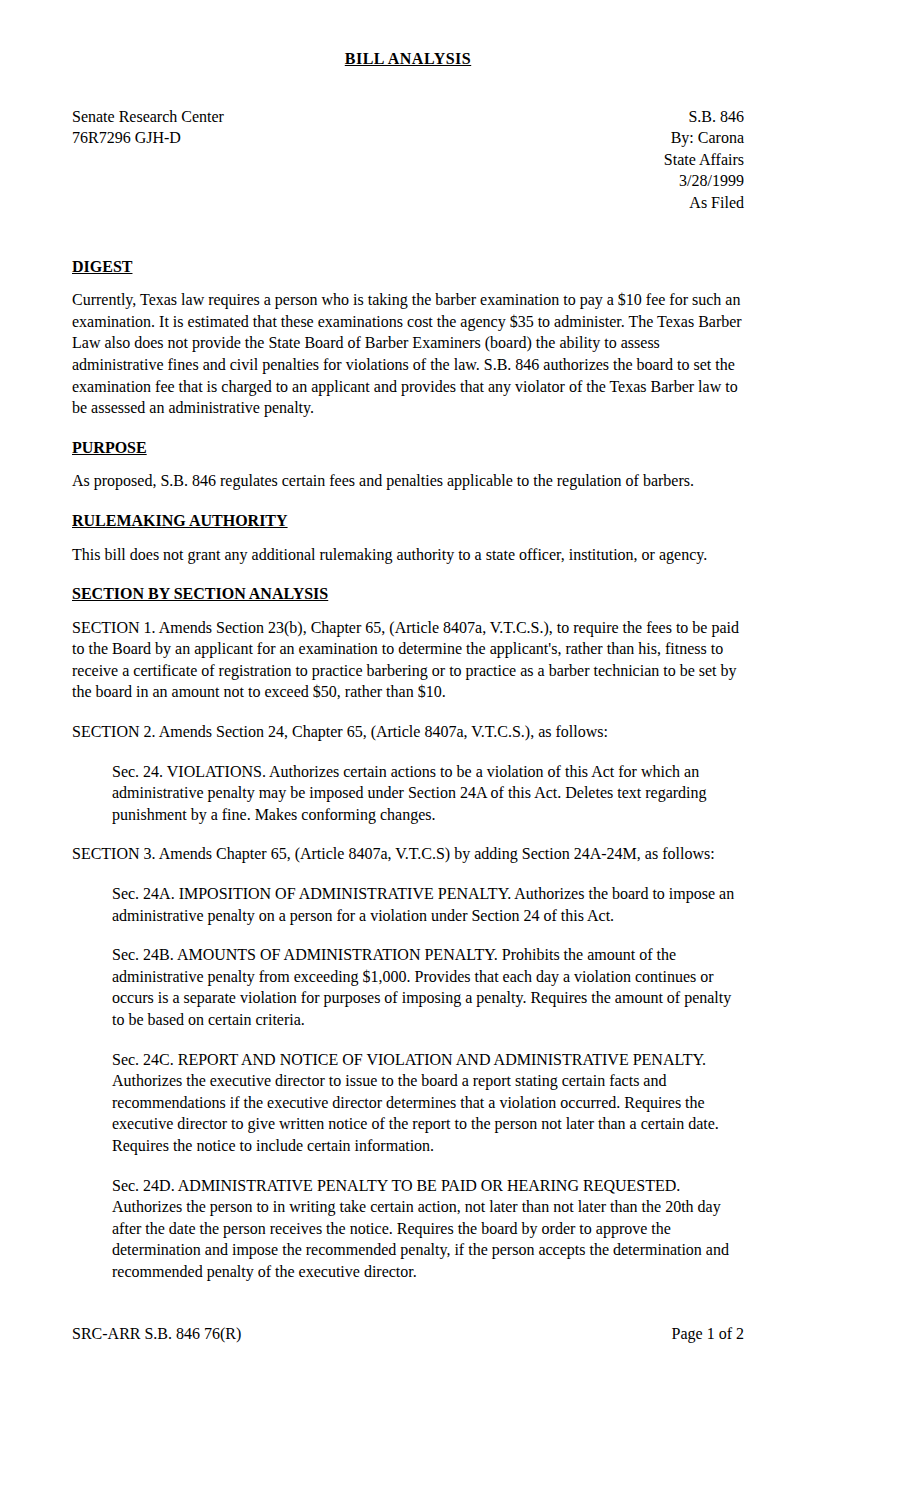BILL ANALYSIS
| Senate Research Center 76R7296 GJH-D | S.B. 846 By: Carona State Affairs 3/28/1999 As Filed |
DIGEST
Currently, Texas law requires a person who is taking the barber examination to pay a $10 fee for such an examination. It is estimated that these examinations cost the agency $35 to administer. The Texas Barber Law also does not provide the State Board of Barber Examiners (board) the ability to assess administrative fines and civil penalties for violations of the law. S.B. 846 authorizes the board to set the examination fee that is charged to an applicant and provides that any violator of the Texas Barber law to be assessed an administrative penalty.
PURPOSE
As proposed, S.B. 846 regulates certain fees and penalties applicable to the regulation of barbers.
RULEMAKING AUTHORITY
This bill does not grant any additional rulemaking authority to a state officer, institution, or agency.
SECTION BY SECTION ANALYSIS
SECTION 1. Amends Section 23(b), Chapter 65, (Article 8407a, V.T.C.S.), to require the fees to be paid to the Board by an applicant for an examination to determine the applicant's, rather than his, fitness to receive a certificate of registration to practice barbering or to practice as a barber technician to be set by the board in an amount not to exceed $50, rather than $10.
SECTION 2. Amends Section 24, Chapter 65, (Article 8407a, V.T.C.S.), as follows:
Sec. 24. VIOLATIONS. Authorizes certain actions to be a violation of this Act for which an administrative penalty may be imposed under Section 24A of this Act. Deletes text regarding punishment by a fine. Makes conforming changes.
SECTION 3. Amends Chapter 65, (Article 8407a, V.T.C.S) by adding Section 24A-24M, as follows:
Sec. 24A. IMPOSITION OF ADMINISTRATIVE PENALTY. Authorizes the board to impose an administrative penalty on a person for a violation under Section 24 of this Act.
Sec. 24B. AMOUNTS OF ADMINISTRATION PENALTY. Prohibits the amount of the administrative penalty from exceeding $1,000. Provides that each day a violation continues or occurs is a separate violation for purposes of imposing a penalty. Requires the amount of penalty to be based on certain criteria.
Sec. 24C. REPORT AND NOTICE OF VIOLATION AND ADMINISTRATIVE PENALTY. Authorizes the executive director to issue to the board a report stating certain facts and recommendations if the executive director determines that a violation occurred. Requires the executive director to give written notice of the report to the person not later than a certain date. Requires the notice to include certain information.
Sec. 24D. ADMINISTRATIVE PENALTY TO BE PAID OR HEARING REQUESTED. Authorizes the person to in writing take certain action, not later than not later than the 20th day after the date the person receives the notice. Requires the board by order to approve the determination and impose the recommended penalty, if the person accepts the determination and recommended penalty of the executive director.
| SRC-ARR S.B. 846 76(R) | Page 1 of 2 |